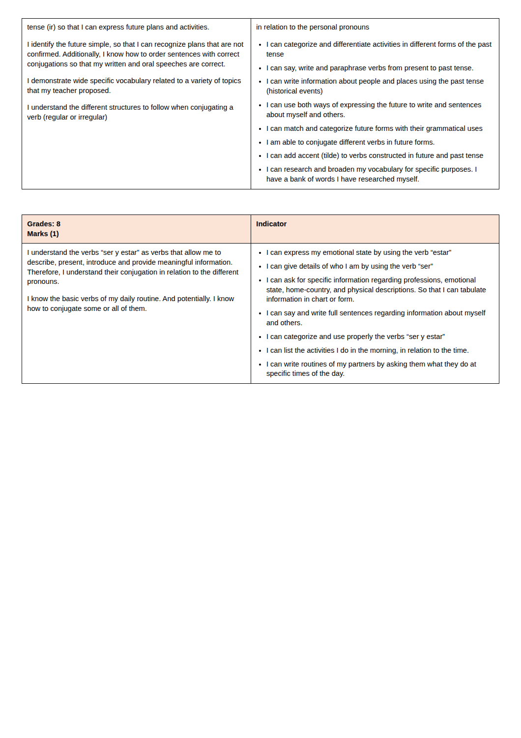| tense (ir) so that I can express future plans and activities. I identify the future simple, so that I can recognize plans that are not confirmed. Additionally, I know how to order sentences with correct conjugations so that my written and oral speeches are correct. I demonstrate wide specific vocabulary related to a variety of topics that my teacher proposed. I understand the different structures to follow when conjugating a verb (regular or irregular) | in relation to the personal pronouns I can categorize and differentiate activities in different forms of the past tense I can say, write and paraphrase verbs from present to past tense. I can write information about people and places using the past tense (historical events) I can use both ways of expressing the future to write and sentences about myself and others. I can match and categorize future forms with their grammatical uses I am able to conjugate different verbs in future forms. I can add accent (tilde) to verbs constructed in future and past tense I can research and broaden my vocabulary for specific purposes. I have a bank of words I have researched myself. |
| Grades: 8 Marks (1) | Indicator |
| --- | --- |
| I understand the verbs “ser y estar” as verbs that allow me to describe, present, introduce and provide meaningful information. Therefore, I understand their conjugation in relation to the different pronouns. I know the basic verbs of my daily routine. And potentially. I know how to conjugate some or all of them. | I can express my emotional state by using the verb “estar” I can give details of who I am by using the verb “ser” I can ask for specific information regarding professions, emotional state, home-country, and physical descriptions. So that I can tabulate information in chart or form. I can say and write full sentences regarding information about myself and others. I can categorize and use properly the verbs “ser y estar” I can list the activities I do in the morning, in relation to the time. I can write routines of my partners by asking them what they do at specific times of the day. |